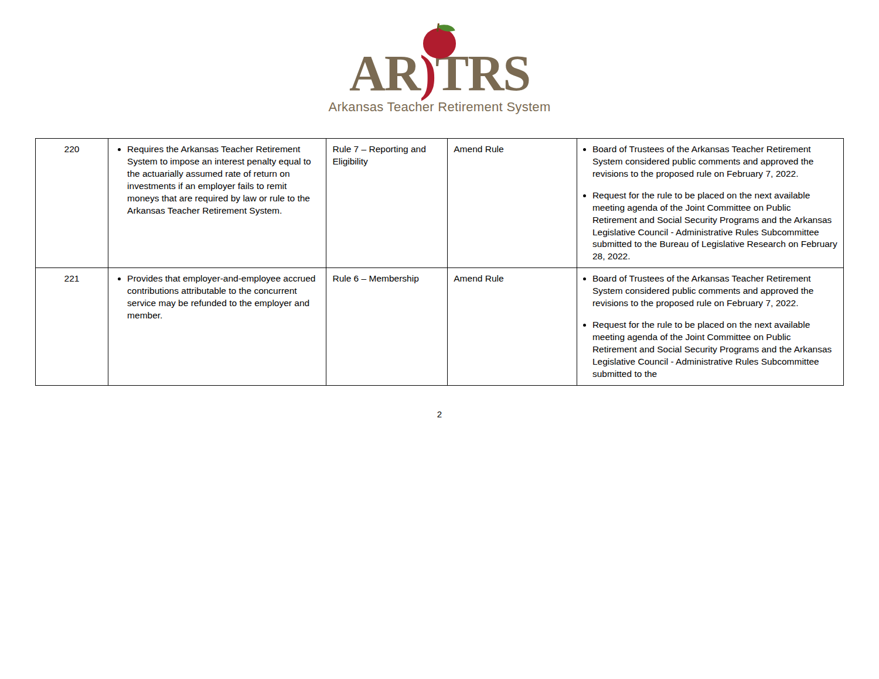AR) TRS
Arkansas Teacher Retirement System
| 220 | Requires the Arkansas Teacher Retirement System to impose an interest penalty equal to the actuarially assumed rate of return on investments if an employer fails to remit moneys that are required by law or rule to the Arkansas Teacher Retirement System. | Rule 7 – Reporting and Eligibility | Amend Rule | Board of Trustees of the Arkansas Teacher Retirement System considered public comments and approved the revisions to the proposed rule on February 7, 2022. Request for the rule to be placed on the next available meeting agenda of the Joint Committee on Public Retirement and Social Security Programs and the Arkansas Legislative Council - Administrative Rules Subcommittee submitted to the Bureau of Legislative Research on February 28, 2022. |
| 221 | Provides that employer-and-employee accrued contributions attributable to the concurrent service may be refunded to the employer and member. | Rule 6 – Membership | Amend Rule | Board of Trustees of the Arkansas Teacher Retirement System considered public comments and approved the revisions to the proposed rule on February 7, 2022. Request for the rule to be placed on the next available meeting agenda of the Joint Committee on Public Retirement and Social Security Programs and the Arkansas Legislative Council - Administrative Rules Subcommittee submitted to the |
2